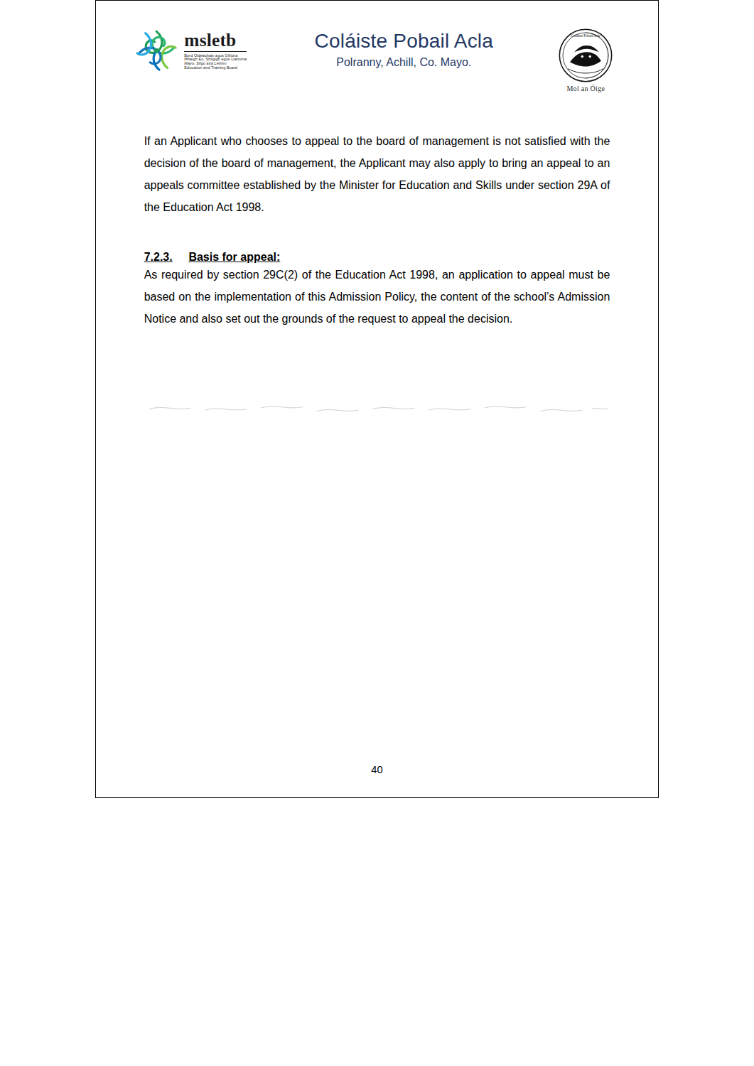msletb
Bord Oideachais agus Oiliúna
Mhaigh Eo, Shligigh agus Liatroma
Mayo, Sligo and Leitrim
Education and Training Board
Coláiste Pobail Acla
Polranny, Achill, Co. Mayo.
Coláiste Pobail Acla
Mol an Óige
If an Applicant who chooses to appeal to the board of management is not satisfied with the decision of the board of management, the Applicant may also apply to bring an appeal to an appeals committee established by the Minister for Education and Skills under section 29A of the Education Act 1998.
7.2.3. Basis for appeal:
As required by section 29C(2) of the Education Act 1998, an application to appeal must be based on the implementation of this Admission Policy, the content of the school’s Admission Notice and also set out the grounds of the request to appeal the decision.
40